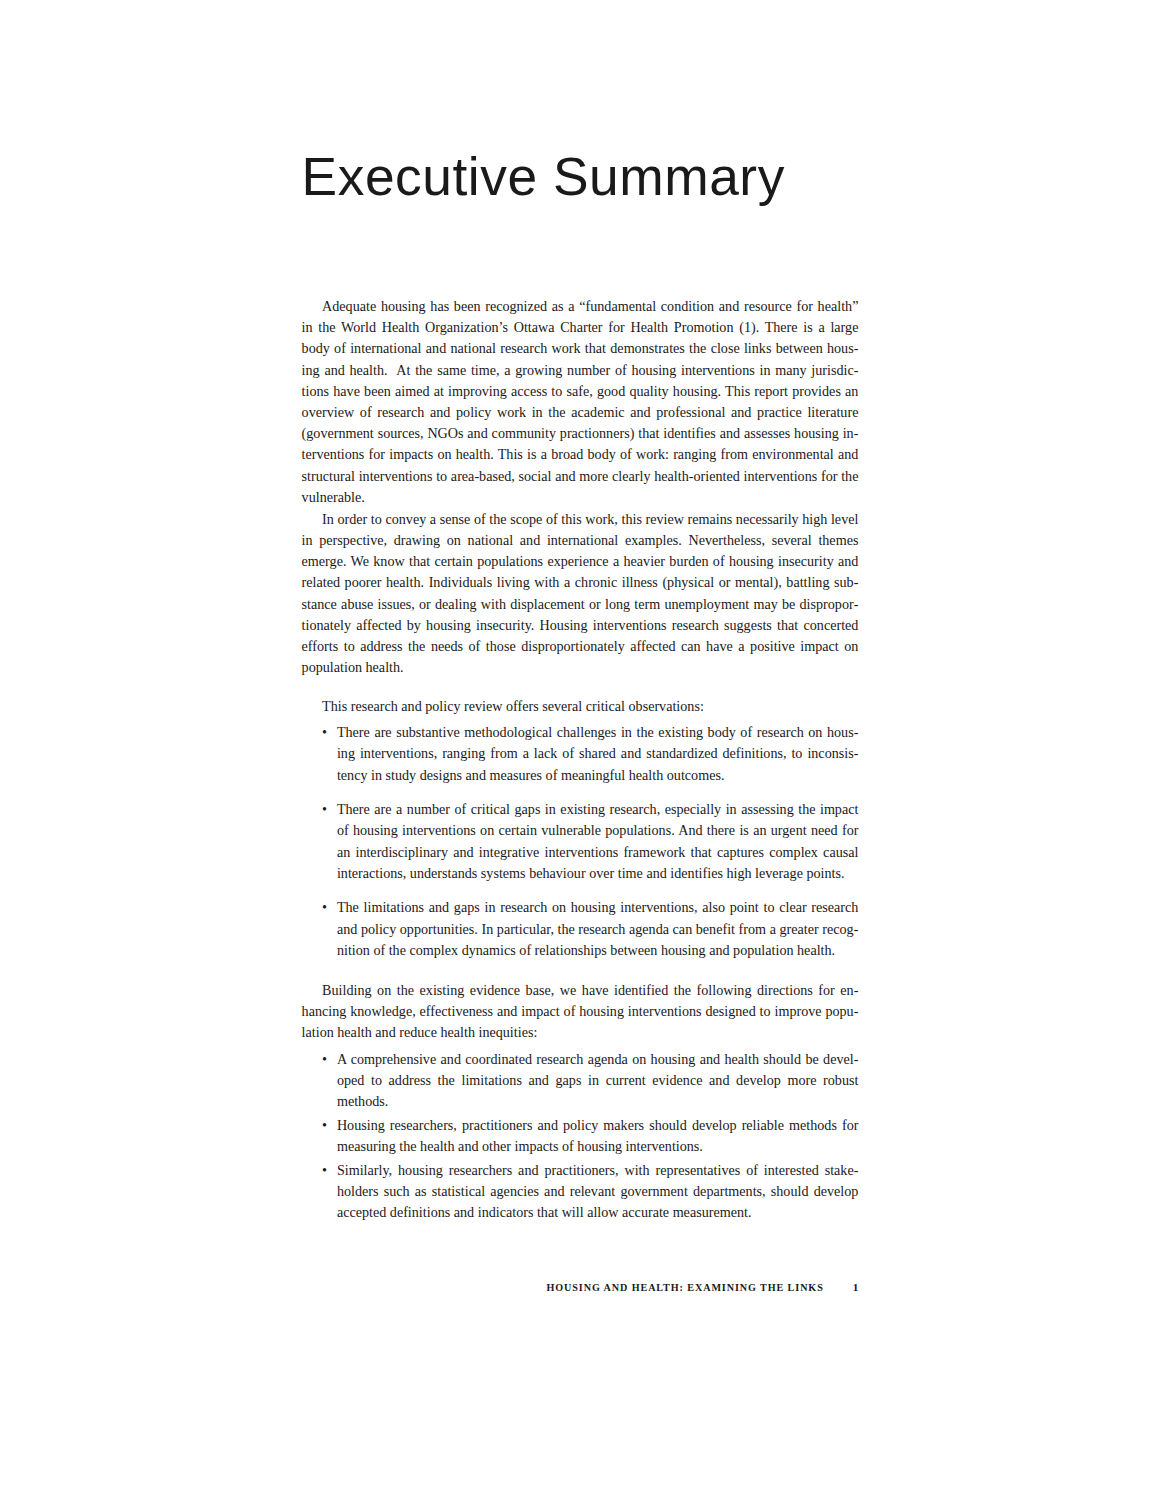Executive Summary
Adequate housing has been recognized as a “fundamental condition and resource for health” in the World Health Organization’s Ottawa Charter for Health Promotion (1). There is a large body of international and national research work that demonstrates the close links between housing and health. At the same time, a growing number of housing interventions in many jurisdictions have been aimed at improving access to safe, good quality housing. This report provides an overview of research and policy work in the academic and professional and practice literature (government sources, NGOs and community practionners) that identifies and assesses housing interventions for impacts on health. This is a broad body of work: ranging from environmental and structural interventions to area-based, social and more clearly health-oriented interventions for the vulnerable.
In order to convey a sense of the scope of this work, this review remains necessarily high level in perspective, drawing on national and international examples. Nevertheless, several themes emerge. We know that certain populations experience a heavier burden of housing insecurity and related poorer health. Individuals living with a chronic illness (physical or mental), battling substance abuse issues, or dealing with displacement or long term unemployment may be disproportionately affected by housing insecurity. Housing interventions research suggests that concerted efforts to address the needs of those disproportionately affected can have a positive impact on population health.
This research and policy review offers several critical observations:
There are substantive methodological challenges in the existing body of research on housing interventions, ranging from a lack of shared and standardized definitions, to inconsistency in study designs and measures of meaningful health outcomes.
There are a number of critical gaps in existing research, especially in assessing the impact of housing interventions on certain vulnerable populations. And there is an urgent need for an interdisciplinary and integrative interventions framework that captures complex causal interactions, understands systems behaviour over time and identifies high leverage points.
The limitations and gaps in research on housing interventions, also point to clear research and policy opportunities. In particular, the research agenda can benefit from a greater recognition of the complex dynamics of relationships between housing and population health.
Building on the existing evidence base, we have identified the following directions for enhancing knowledge, effectiveness and impact of housing interventions designed to improve population health and reduce health inequities:
A comprehensive and coordinated research agenda on housing and health should be developed to address the limitations and gaps in current evidence and develop more robust methods.
Housing researchers, practitioners and policy makers should develop reliable methods for measuring the health and other impacts of housing interventions.
Similarly, housing researchers and practitioners, with representatives of interested stakeholders such as statistical agencies and relevant government departments, should develop accepted definitions and indicators that will allow accurate measurement.
Housing and Health: Examining the Links 1